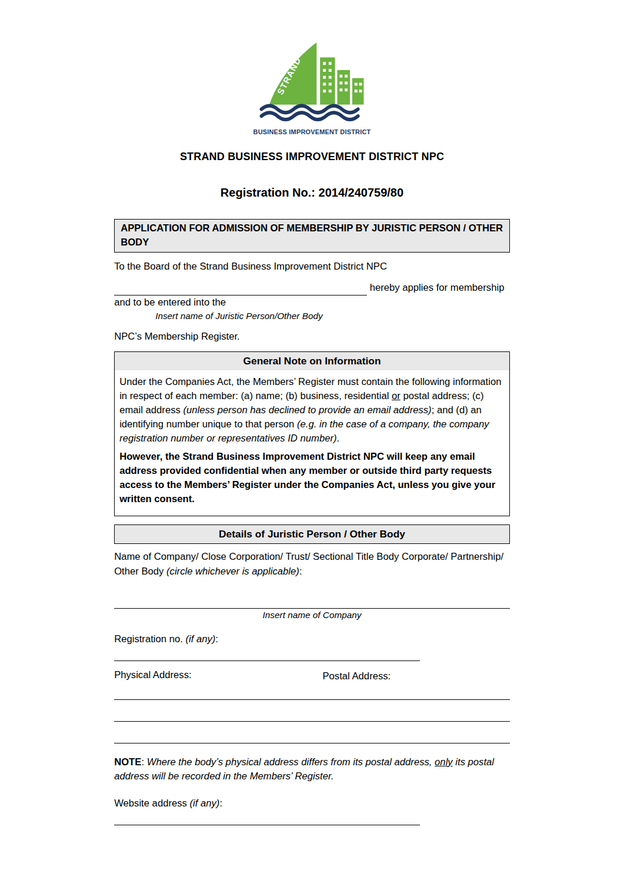STRAND
BUSINESS IMPROVEMENT DISTRICT
STRAND BUSINESS IMPROVEMENT DISTRICT NPC
Registration No.: 2014/240759/80
APPLICATION FOR ADMISSION OF MEMBERSHIP BY JURISTIC PERSON / OTHER BODY
To the Board of the Strand Business Improvement District NPC
hereby applies for membership and to be entered into the
Insert name of Juristic Person/Other Body
NPC’s Membership Register.
General Note on Information
Under the Companies Act, the Members’ Register must contain the following information in respect of each member: (a) name; (b) business, residential or postal address; (c) email address (unless person has declined to provide an email address); and (d) an identifying number unique to that person (e.g. in the case of a company, the company registration number or representatives ID number).
However, the Strand Business Improvement District NPC will keep any email address provided confidential when any member or outside third party requests access to the Members’ Register under the Companies Act, unless you give your written consent.
Details of Juristic Person / Other Body
Name of Company/ Close Corporation/ Trust/ Sectional Title Body Corporate/ Partnership/ Other Body (circle whichever is applicable):
Insert name of Company
Registration no. (if any):
| Physical Address: | Postal Address: |
NOTE: Where the body’s physical address differs from its postal address, only its postal address will be recorded in the Members’ Register.
Website address (if any):